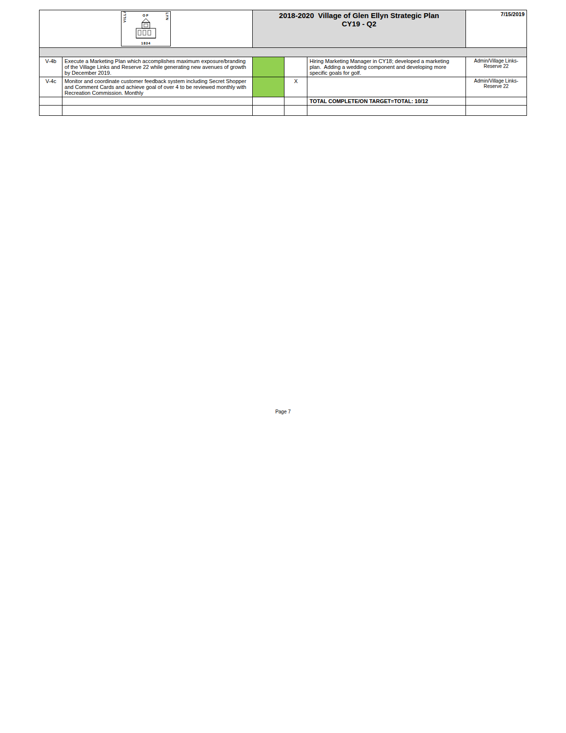| OF VILLAGE GLEN ELLYN 1834 | 2018-2020 Village of Glen Ellyn Strategic Plan CY19 - Q2 | 7/15/2019 |
| V-4b | Execute a Marketing Plan which accomplishes maximum exposure/branding of the Village Links and Reserve 22 while generating new avenues of growth by December 2019. | | | Hiring Marketing Manager in CY18; developed a marketing plan. Adding a wedding component and developing more specific goals for golf. | Admin/Village Links-Reserve 22 |
| V-4c | Monitor and coordinate customer feedback system including Secret Shopper and Comment Cards and achieve goal of over 4 to be reviewed monthly with Recreation Commission. Monthly | | X | | Admin/Village Links-Reserve 22 |
| | | | | TOTAL COMPLETE/ON TARGET=TOTAL: 10/12 | |
Page 7